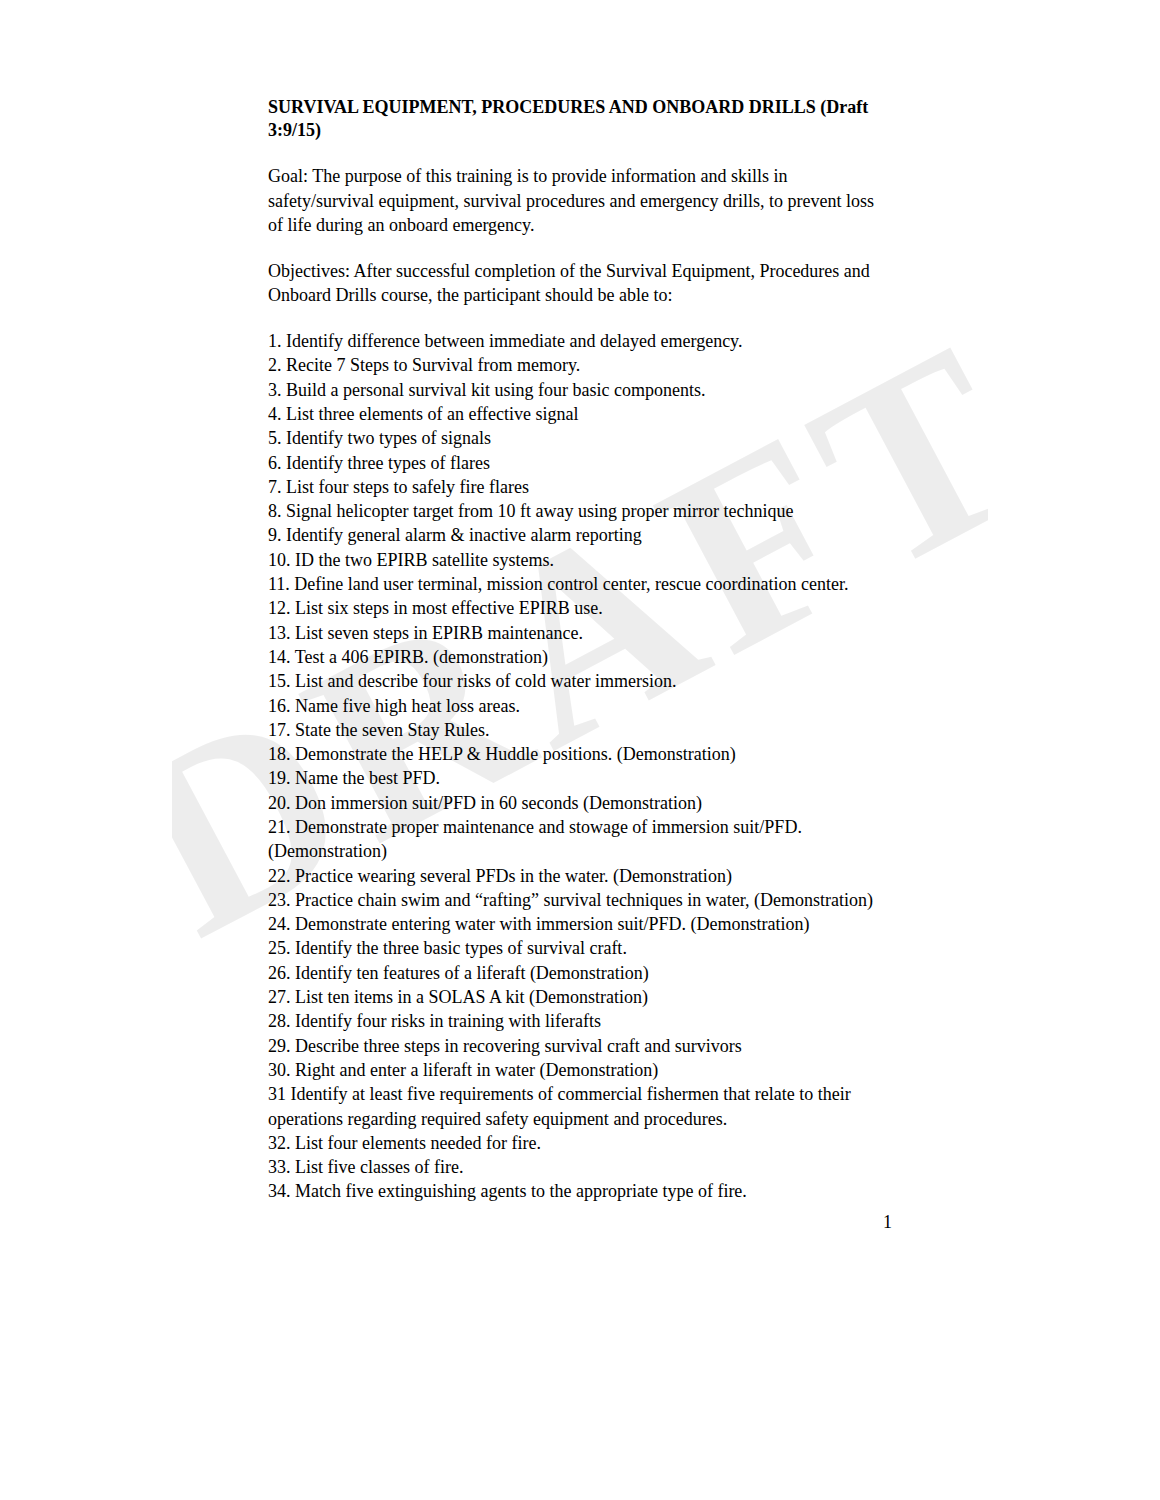DRAFT
SURVIVAL EQUIPMENT, PROCEDURES AND ONBOARD DRILLS (Draft 3:9/15)
Goal: The purpose of this training is to provide information and skills in safety/survival equipment, survival procedures and emergency drills, to prevent loss of life during an onboard emergency.
Objectives: After successful completion of the Survival Equipment, Procedures and Onboard Drills course, the participant should be able to:
1. Identify difference between immediate and delayed emergency.
2. Recite 7 Steps to Survival from memory.
3. Build a personal survival kit using four basic components.
4. List three elements of an effective signal
5. Identify two types of signals
6. Identify three types of flares
7. List four steps to safely fire flares
8. Signal helicopter target from 10 ft away using proper mirror technique
9. Identify general alarm & inactive alarm reporting
10. ID the two EPIRB satellite systems.
11. Define land user terminal, mission control center, rescue coordination center.
12. List six steps in most effective EPIRB use.
13. List seven steps in EPIRB maintenance.
14. Test a 406 EPIRB. (demonstration)
15. List and describe four risks of cold water immersion.
16. Name five high heat loss areas.
17. State the seven Stay Rules.
18. Demonstrate the HELP & Huddle positions. (Demonstration)
19. Name the best PFD.
20. Don immersion suit/PFD in 60 seconds (Demonstration)
21. Demonstrate proper maintenance and stowage of immersion suit/PFD. (Demonstration)
22. Practice wearing several PFDs in the water. (Demonstration)
23. Practice chain swim and “rafting” survival techniques in water, (Demonstration)
24. Demonstrate entering water with immersion suit/PFD. (Demonstration)
25. Identify the three basic types of survival craft.
26. Identify ten features of a liferaft (Demonstration)
27. List ten items in a SOLAS A kit (Demonstration)
28. Identify four risks in training with liferafts
29. Describe three steps in recovering survival craft and survivors
30. Right and enter a liferaft in water (Demonstration)
31 Identify at least five requirements of commercial fishermen that relate to their operations regarding required safety equipment and procedures.
32. List four elements needed for fire.
33. List five classes of fire.
34. Match five extinguishing agents to the appropriate type of fire.
1